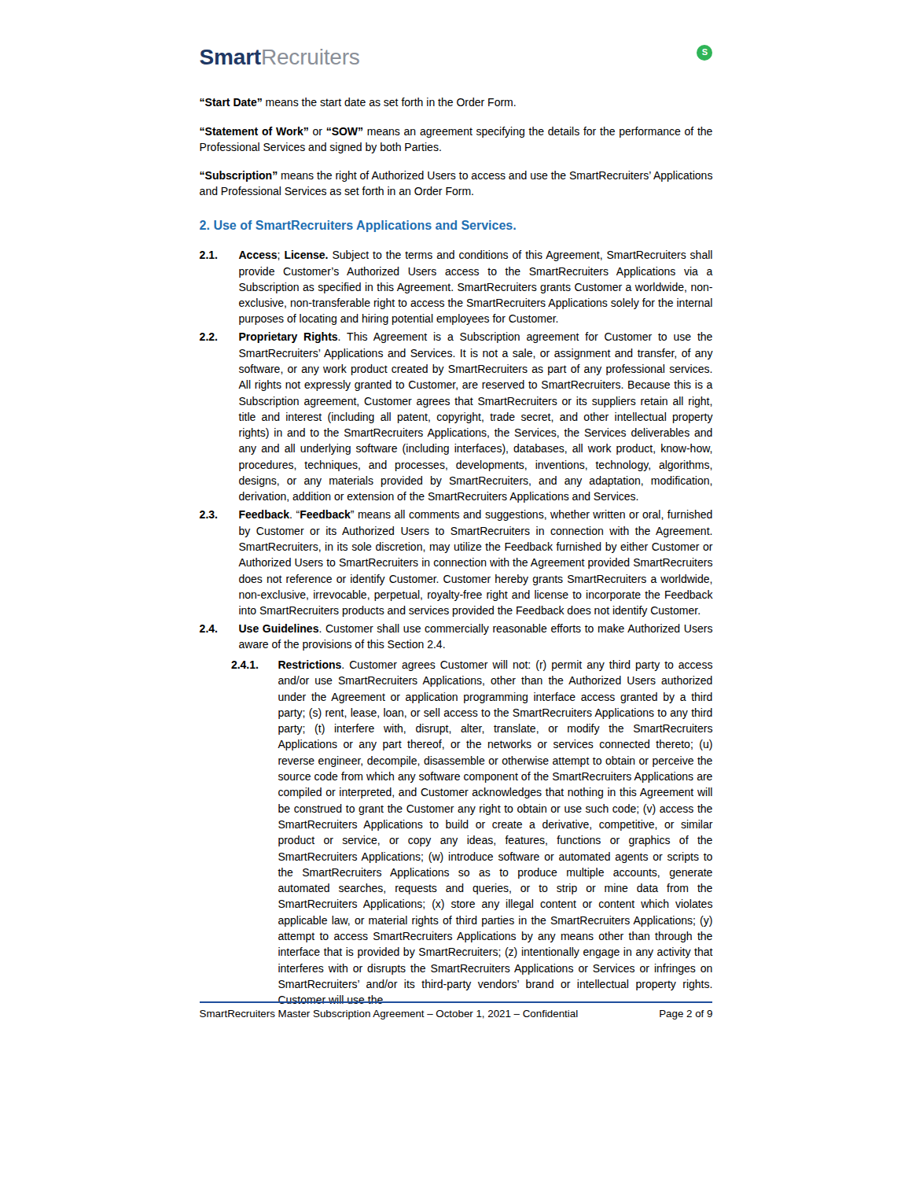Smart Recruiters
S
“Start Date” means the start date as set forth in the Order Form.
“Statement of Work” or “SOW” means an agreement specifying the details for the performance of the Professional Services and signed by both Parties.
“Subscription” means the right of Authorized Users to access and use the SmartRecruiters’ Applications and Professional Services as set forth in an Order Form.
2. Use of SmartRecruiters Applications and Services.
2.1.
Access; License. Subject to the terms and conditions of this Agreement, SmartRecruiters shall provide Customer’s Authorized Users access to the SmartRecruiters Applications via a Subscription as specified in this Agreement. SmartRecruiters grants Customer a worldwide, non-exclusive, non-transferable right to access the SmartRecruiters Applications solely for the internal purposes of locating and hiring potential employees for Customer.
2.2.
Proprietary Rights. This Agreement is a Subscription agreement for Customer to use the SmartRecruiters’ Applications and Services. It is not a sale, or assignment and transfer, of any software, or any work product created by SmartRecruiters as part of any professional services. All rights not expressly granted to Customer, are reserved to SmartRecruiters. Because this is a Subscription agreement, Customer agrees that SmartRecruiters or its suppliers retain all right, title and interest (including all patent, copyright, trade secret, and other intellectual property rights) in and to the SmartRecruiters Applications, the Services, the Services deliverables and any and all underlying software (including interfaces), databases, all work product, know-how, procedures, techniques, and processes, developments, inventions, technology, algorithms, designs, or any materials provided by SmartRecruiters, and any adaptation, modification, derivation, addition or extension of the SmartRecruiters Applications and Services.
2.3.
Feedback. “Feedback” means all comments and suggestions, whether written or oral, furnished by Customer or its Authorized Users to SmartRecruiters in connection with the Agreement. SmartRecruiters, in its sole discretion, may utilize the Feedback furnished by either Customer or Authorized Users to SmartRecruiters in connection with the Agreement provided SmartRecruiters does not reference or identify Customer. Customer hereby grants SmartRecruiters a worldwide, non-exclusive, irrevocable, perpetual, royalty-free right and license to incorporate the Feedback into SmartRecruiters products and services provided the Feedback does not identify Customer.
2.4.
Use Guidelines. Customer shall use commercially reasonable efforts to make Authorized Users aware of the provisions of this Section 2.4.
2.4.1.
Restrictions. Customer agrees Customer will not: (r) permit any third party to access and/or use SmartRecruiters Applications, other than the Authorized Users authorized under the Agreement or application programming interface access granted by a third party; (s) rent, lease, loan, or sell access to the SmartRecruiters Applications to any third party; (t) interfere with, disrupt, alter, translate, or modify the SmartRecruiters Applications or any part thereof, or the networks or services connected thereto; (u) reverse engineer, decompile, disassemble or otherwise attempt to obtain or perceive the source code from which any software component of the SmartRecruiters Applications are compiled or interpreted, and Customer acknowledges that nothing in this Agreement will be construed to grant the Customer any right to obtain or use such code; (v) access the SmartRecruiters Applications to build or create a derivative, competitive, or similar product or service, or copy any ideas, features, functions or graphics of the SmartRecruiters Applications; (w) introduce software or automated agents or scripts to the SmartRecruiters Applications so as to produce multiple accounts, generate automated searches, requests and queries, or to strip or mine data from the SmartRecruiters Applications; (x) store any illegal content or content which violates applicable law, or material rights of third parties in the SmartRecruiters Applications; (y) attempt to access SmartRecruiters Applications by any means other than through the interface that is provided by SmartRecruiters; (z) intentionally engage in any activity that interferes with or disrupts the SmartRecruiters Applications or Services or infringes on SmartRecruiters’ and/or its third-party vendors’ brand or intellectual property rights. Customer will use the
SmartRecruiters Master Subscription Agreement – October 1, 2021 – Confidential Page 2 of 9